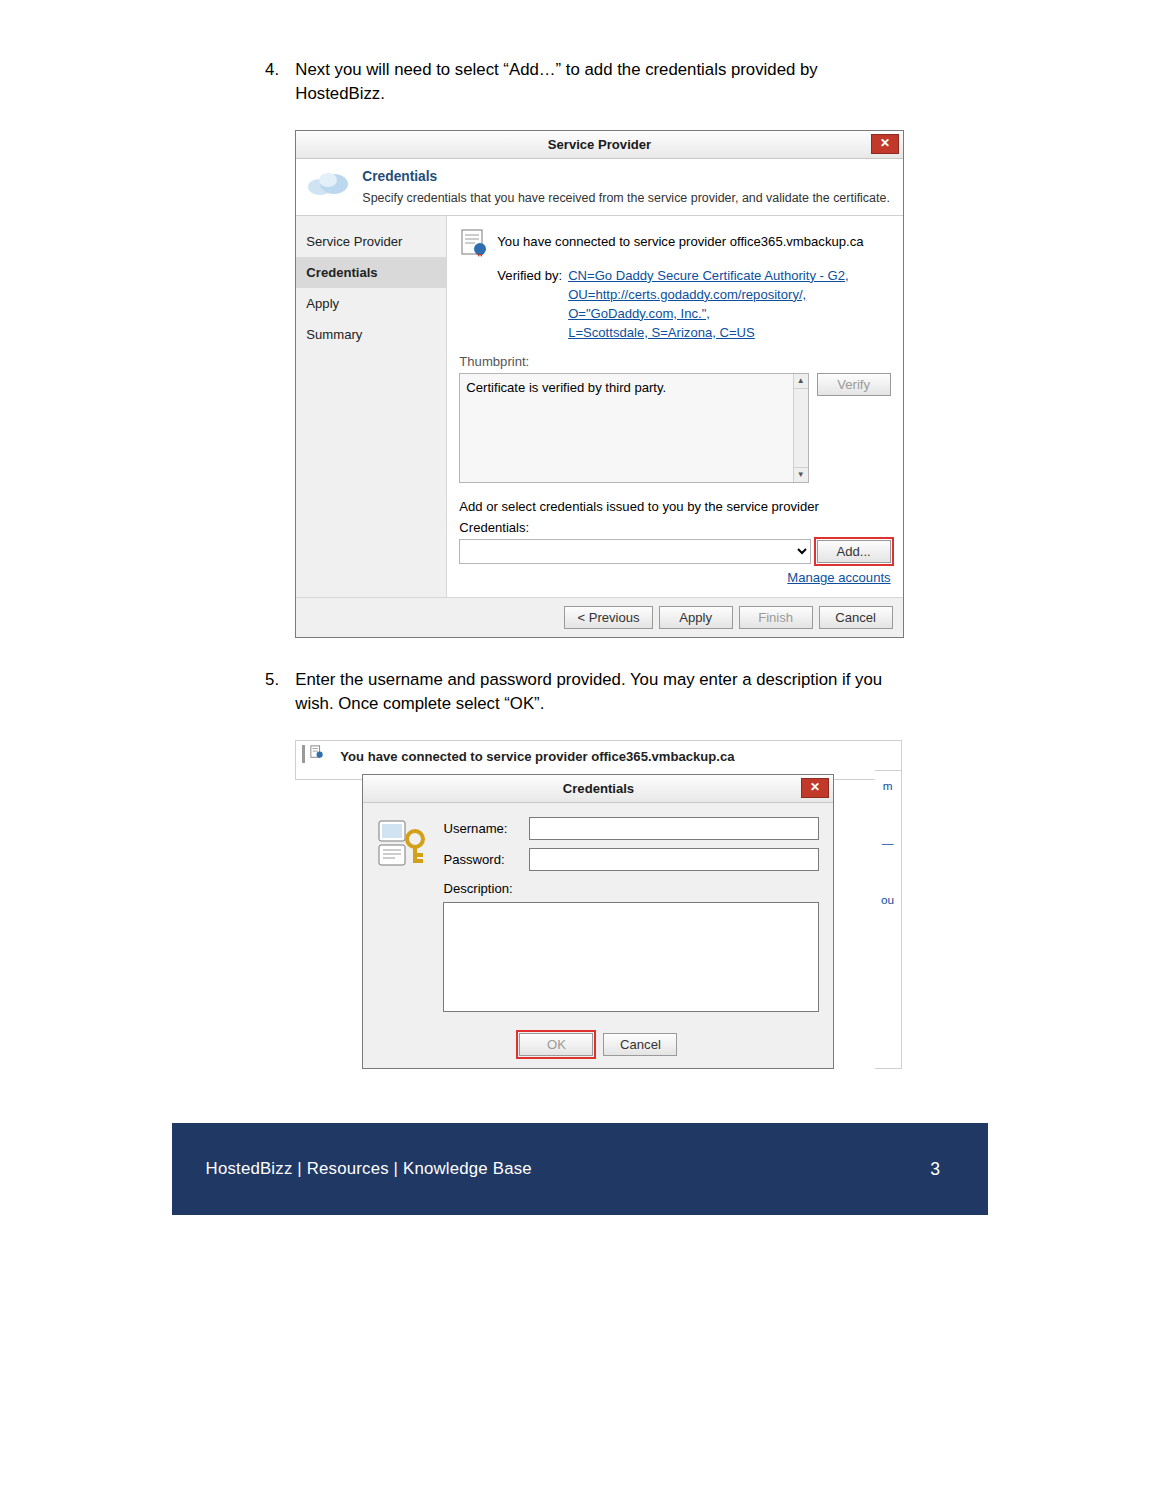4. Next you will need to select “Add…” to add the credentials provided by HostedBizz.
Service Provider ✕
Credentials
Specify credentials that you have received from the service provider, and validate the certificate.
Service Provider
Credentials
Apply
Summary
You have connected to service provider office365.vmbackup.ca
Verified by: CN=Go Daddy Secure Certificate Authority - G2,
OU=http://certs.godaddy.com/repository/, O="GoDaddy.com, Inc.",
L=Scottsdale, S=Arizona, C=US
Thumbprint:
Certificate is verified by third party.
▲
▼
Verify
Add or select credentials issued to you by the service provider
Credentials:
Add...
Manage accounts
< Previous Apply Finish Cancel
5. Enter the username and password provided. You may enter a description if you wish. Once complete select “OK”.
You have connected to service provider office365.vmbackup.ca
m — ou
Credentials ✕
Username:
Password:
Description:
OK Cancel
HostedBizz | Resources | Knowledge Base
3